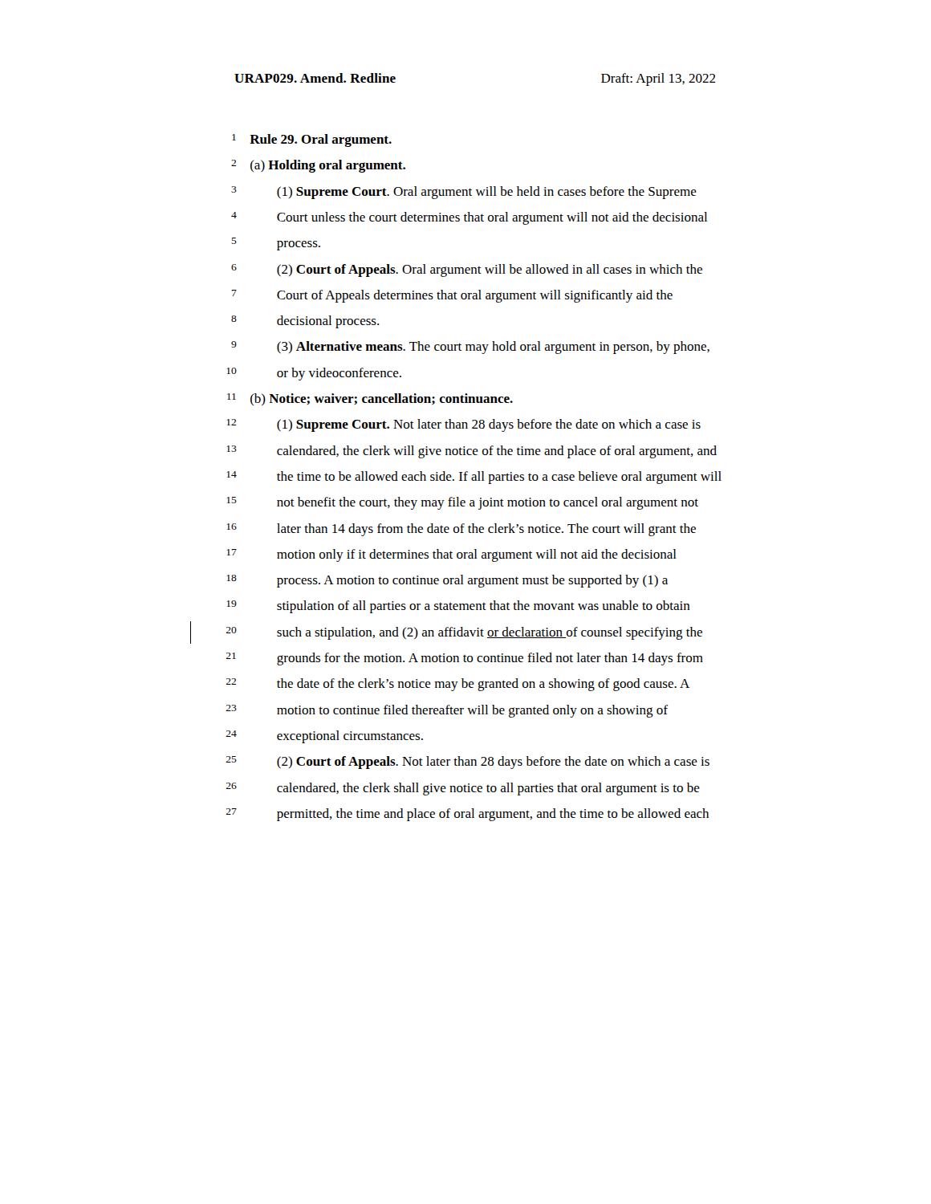URAP029. Amend. Redline
Draft: April 13, 2022
Rule 29. Oral argument.
(a) Holding oral argument.
(1) Supreme Court. Oral argument will be held in cases before the Supreme
Court unless the court determines that oral argument will not aid the decisional
process.
(2) Court of Appeals. Oral argument will be allowed in all cases in which the
Court of Appeals determines that oral argument will significantly aid the
decisional process.
(3) Alternative means. The court may hold oral argument in person, by phone,
or by videoconference.
(b) Notice; waiver; cancellation; continuance.
(1) Supreme Court. Not later than 28 days before the date on which a case is
calendared, the clerk will give notice of the time and place of oral argument, and
the time to be allowed each side. If all parties to a case believe oral argument will
not benefit the court, they may file a joint motion to cancel oral argument not
later than 14 days from the date of the clerk’s notice. The court will grant the
motion only if it determines that oral argument will not aid the decisional
process. A motion to continue oral argument must be supported by (1) a
stipulation of all parties or a statement that the movant was unable to obtain
such a stipulation, and (2) an affidavit or declaration of counsel specifying the
grounds for the motion. A motion to continue filed not later than 14 days from
the date of the clerk’s notice may be granted on a showing of good cause. A
motion to continue filed thereafter will be granted only on a showing of
exceptional circumstances.
(2) Court of Appeals. Not later than 28 days before the date on which a case is
calendared, the clerk shall give notice to all parties that oral argument is to be
permitted, the time and place of oral argument, and the time to be allowed each